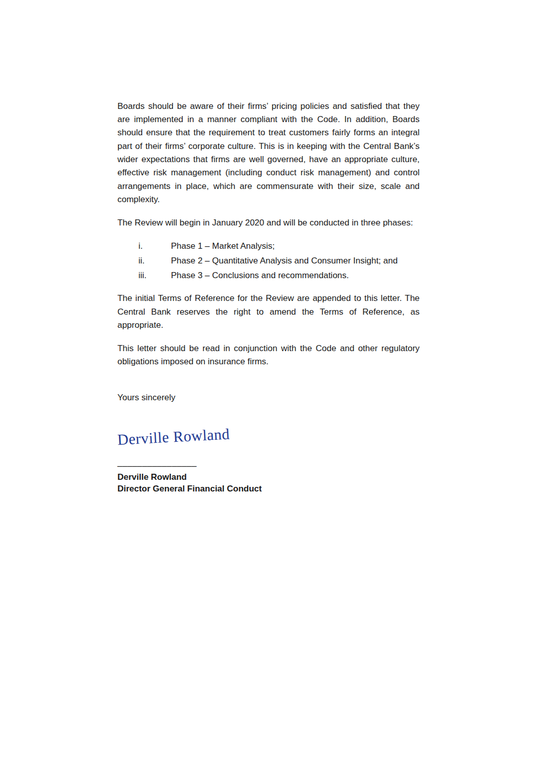Boards should be aware of their firms’ pricing policies and satisfied that they are implemented in a manner compliant with the Code. In addition, Boards should ensure that the requirement to treat customers fairly forms an integral part of their firms’ corporate culture. This is in keeping with the Central Bank’s wider expectations that firms are well governed, have an appropriate culture, effective risk management (including conduct risk management) and control arrangements in place, which are commensurate with their size, scale and complexity.
The Review will begin in January 2020 and will be conducted in three phases:
i. Phase 1 – Market Analysis;
ii. Phase 2 – Quantitative Analysis and Consumer Insight; and
iii. Phase 3 – Conclusions and recommendations.
The initial Terms of Reference for the Review are appended to this letter. The Central Bank reserves the right to amend the Terms of Reference, as appropriate.
This letter should be read in conjunction with the Code and other regulatory obligations imposed on insurance firms.
Yours sincerely
Derville Rowland
________________
Derville Rowland
Director General Financial Conduct